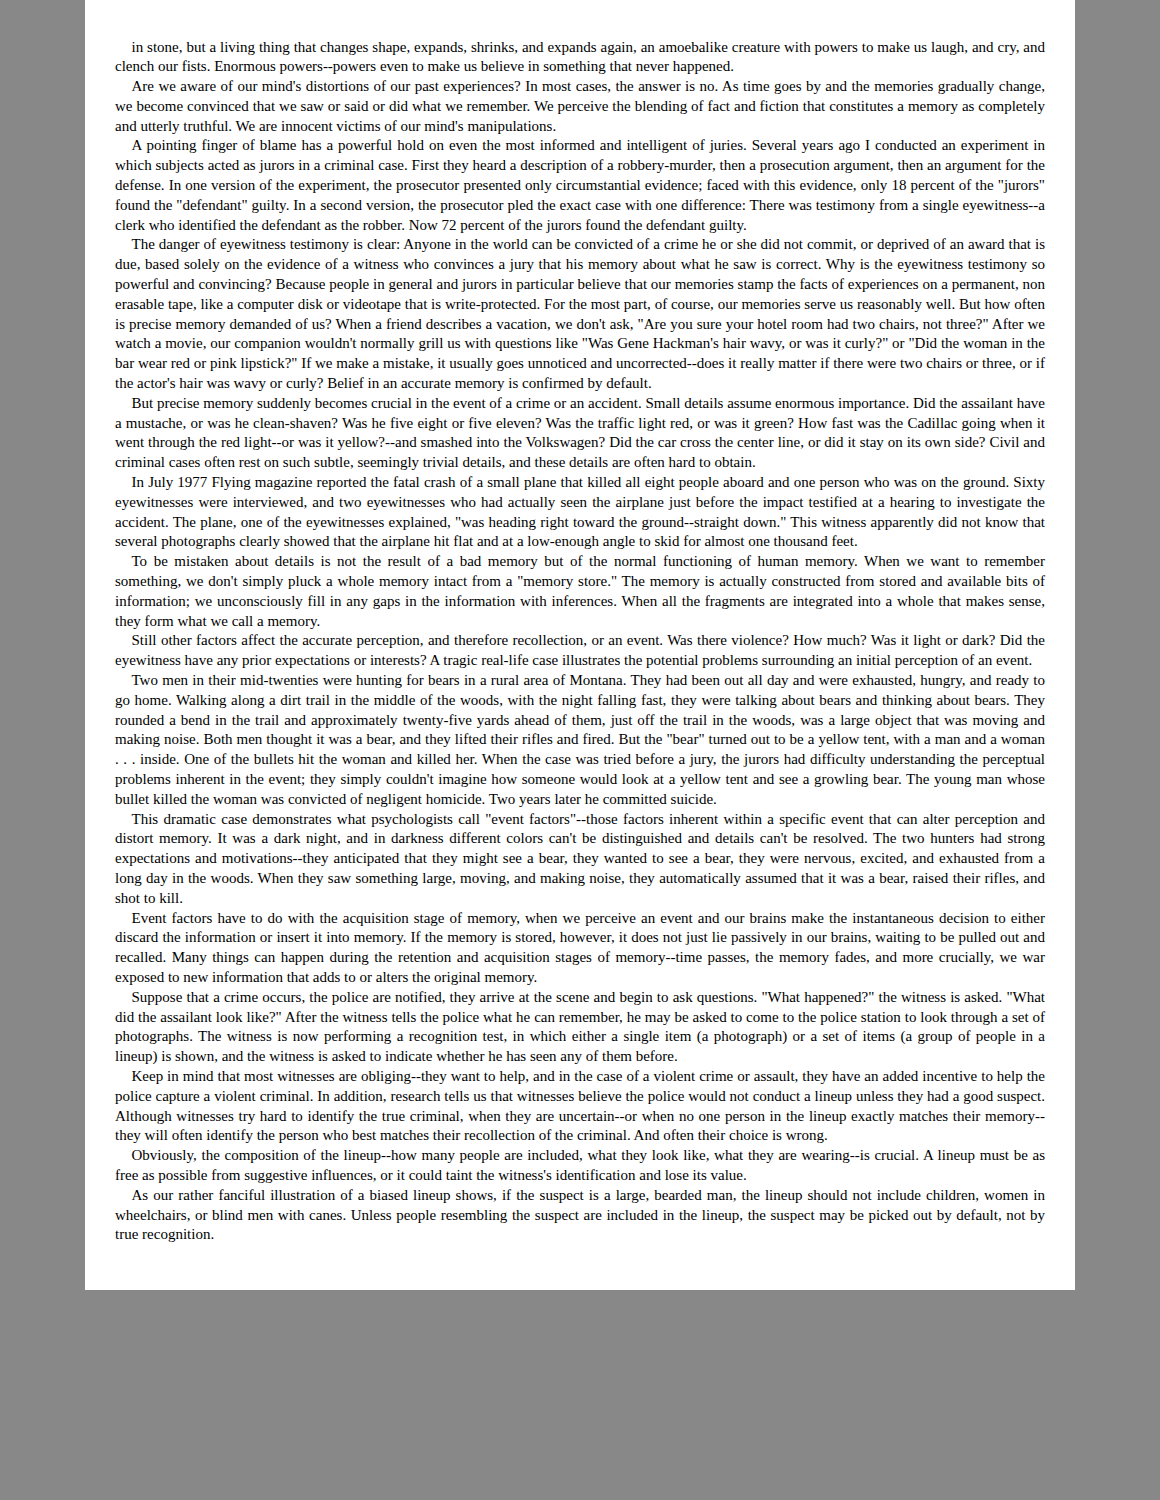in stone, but a living thing that changes shape, expands, shrinks, and expands again, an amoebalike creature with powers to make us laugh, and cry, and clench our fists. Enormous powers--powers even to make us believe in something that never happened.
Are we aware of our mind's distortions of our past experiences? In most cases, the answer is no. As time goes by and the memories gradually change, we become convinced that we saw or said or did what we remember. We perceive the blending of fact and fiction that constitutes a memory as completely and utterly truthful. We are innocent victims of our mind's manipulations.
A pointing finger of blame has a powerful hold on even the most informed and intelligent of juries. Several years ago I conducted an experiment in which subjects acted as jurors in a criminal case. First they heard a description of a robbery-murder, then a prosecution argument, then an argument for the defense. In one version of the experiment, the prosecutor presented only circumstantial evidence; faced with this evidence, only 18 percent of the "jurors" found the "defendant" guilty. In a second version, the prosecutor pled the exact case with one difference: There was testimony from a single eyewitness--a clerk who identified the defendant as the robber. Now 72 percent of the jurors found the defendant guilty.
The danger of eyewitness testimony is clear: Anyone in the world can be convicted of a crime he or she did not commit, or deprived of an award that is due, based solely on the evidence of a witness who convinces a jury that his memory about what he saw is correct. Why is the eyewitness testimony so powerful and convincing? Because people in general and jurors in particular believe that our memories stamp the facts of experiences on a permanent, non erasable tape, like a computer disk or videotape that is write-protected. For the most part, of course, our memories serve us reasonably well. But how often is precise memory demanded of us? When a friend describes a vacation, we don't ask, "Are you sure your hotel room had two chairs, not three?" After we watch a movie, our companion wouldn't normally grill us with questions like "Was Gene Hackman's hair wavy, or was it curly?" or "Did the woman in the bar wear red or pink lipstick?" If we make a mistake, it usually goes unnoticed and uncorrected--does it really matter if there were two chairs or three, or if the actor's hair was wavy or curly? Belief in an accurate memory is confirmed by default.
But precise memory suddenly becomes crucial in the event of a crime or an accident. Small details assume enormous importance. Did the assailant have a mustache, or was he clean-shaven? Was he five eight or five eleven? Was the traffic light red, or was it green? How fast was the Cadillac going when it went through the red light--or was it yellow?--and smashed into the Volkswagen? Did the car cross the center line, or did it stay on its own side? Civil and criminal cases often rest on such subtle, seemingly trivial details, and these details are often hard to obtain.
In July 1977 Flying magazine reported the fatal crash of a small plane that killed all eight people aboard and one person who was on the ground. Sixty eyewitnesses were interviewed, and two eyewitnesses who had actually seen the airplane just before the impact testified at a hearing to investigate the accident. The plane, one of the eyewitnesses explained, "was heading right toward the ground--straight down." This witness apparently did not know that several photographs clearly showed that the airplane hit flat and at a low-enough angle to skid for almost one thousand feet.
To be mistaken about details is not the result of a bad memory but of the normal functioning of human memory. When we want to remember something, we don't simply pluck a whole memory intact from a "memory store." The memory is actually constructed from stored and available bits of information; we unconsciously fill in any gaps in the information with inferences. When all the fragments are integrated into a whole that makes sense, they form what we call a memory.
Still other factors affect the accurate perception, and therefore recollection, or an event. Was there violence? How much? Was it light or dark? Did the eyewitness have any prior expectations or interests? A tragic real-life case illustrates the potential problems surrounding an initial perception of an event.
Two men in their mid-twenties were hunting for bears in a rural area of Montana. They had been out all day and were exhausted, hungry, and ready to go home. Walking along a dirt trail in the middle of the woods, with the night falling fast, they were talking about bears and thinking about bears. They rounded a bend in the trail and approximately twenty-five yards ahead of them, just off the trail in the woods, was a large object that was moving and making noise. Both men thought it was a bear, and they lifted their rifles and fired. But the "bear" turned out to be a yellow tent, with a man and a woman . . . inside. One of the bullets hit the woman and killed her. When the case was tried before a jury, the jurors had difficulty understanding the perceptual problems inherent in the event; they simply couldn't imagine how someone would look at a yellow tent and see a growling bear. The young man whose bullet killed the woman was convicted of negligent homicide. Two years later he committed suicide.
This dramatic case demonstrates what psychologists call "event factors"--those factors inherent within a specific event that can alter perception and distort memory. It was a dark night, and in darkness different colors can't be distinguished and details can't be resolved. The two hunters had strong expectations and motivations--they anticipated that they might see a bear, they wanted to see a bear, they were nervous, excited, and exhausted from a long day in the woods. When they saw something large, moving, and making noise, they automatically assumed that it was a bear, raised their rifles, and shot to kill.
Event factors have to do with the acquisition stage of memory, when we perceive an event and our brains make the instantaneous decision to either discard the information or insert it into memory. If the memory is stored, however, it does not just lie passively in our brains, waiting to be pulled out and recalled. Many things can happen during the retention and acquisition stages of memory--time passes, the memory fades, and more crucially, we war exposed to new information that adds to or alters the original memory.
Suppose that a crime occurs, the police are notified, they arrive at the scene and begin to ask questions. "What happened?" the witness is asked. "What did the assailant look like?" After the witness tells the police what he can remember, he may be asked to come to the police station to look through a set of photographs. The witness is now performing a recognition test, in which either a single item (a photograph) or a set of items (a group of people in a lineup) is shown, and the witness is asked to indicate whether he has seen any of them before.
Keep in mind that most witnesses are obliging--they want to help, and in the case of a violent crime or assault, they have an added incentive to help the police capture a violent criminal. In addition, research tells us that witnesses believe the police would not conduct a lineup unless they had a good suspect. Although witnesses try hard to identify the true criminal, when they are uncertain--or when no one person in the lineup exactly matches their memory--they will often identify the person who best matches their recollection of the criminal. And often their choice is wrong.
Obviously, the composition of the lineup--how many people are included, what they look like, what they are wearing--is crucial. A lineup must be as free as possible from suggestive influences, or it could taint the witness's identification and lose its value.
As our rather fanciful illustration of a biased lineup shows, if the suspect is a large, bearded man, the lineup should not include children, women in wheelchairs, or blind men with canes. Unless people resembling the suspect are included in the lineup, the suspect may be picked out by default, not by true recognition.